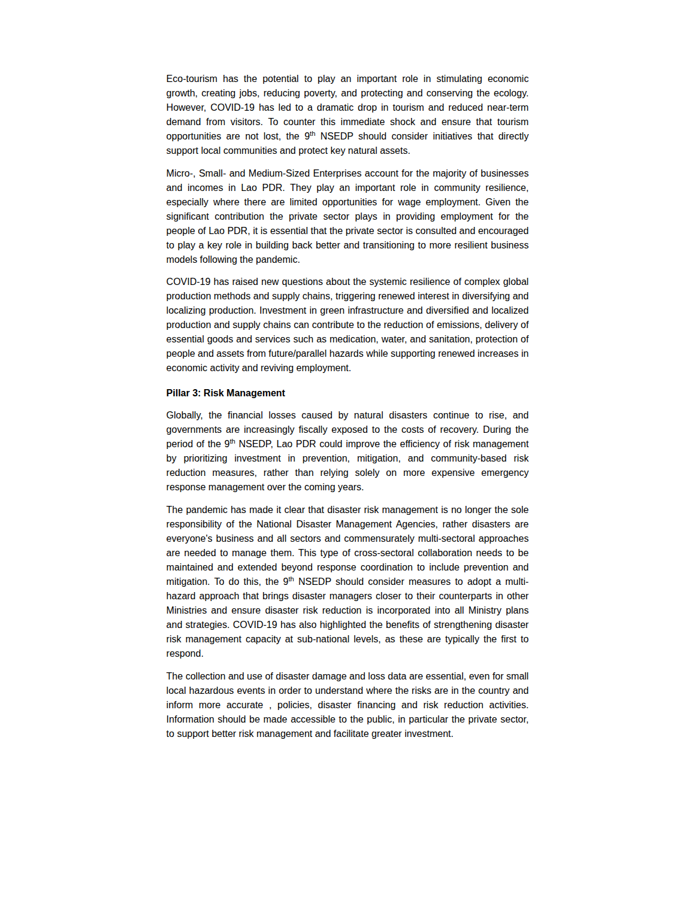Eco-tourism has the potential to play an important role in stimulating economic growth, creating jobs, reducing poverty, and protecting and conserving the ecology. However, COVID-19 has led to a dramatic drop in tourism and reduced near-term demand from visitors. To counter this immediate shock and ensure that tourism opportunities are not lost, the 9th NSEDP should consider initiatives that directly support local communities and protect key natural assets.
Micro-, Small- and Medium-Sized Enterprises account for the majority of businesses and incomes in Lao PDR. They play an important role in community resilience, especially where there are limited opportunities for wage employment. Given the significant contribution the private sector plays in providing employment for the people of Lao PDR, it is essential that the private sector is consulted and encouraged to play a key role in building back better and transitioning to more resilient business models following the pandemic.
COVID-19 has raised new questions about the systemic resilience of complex global production methods and supply chains, triggering renewed interest in diversifying and localizing production. Investment in green infrastructure and diversified and localized production and supply chains can contribute to the reduction of emissions, delivery of essential goods and services such as medication, water, and sanitation, protection of people and assets from future/parallel hazards while supporting renewed increases in economic activity and reviving employment.
Pillar 3: Risk Management
Globally, the financial losses caused by natural disasters continue to rise, and governments are increasingly fiscally exposed to the costs of recovery. During the period of the 9th NSEDP, Lao PDR could improve the efficiency of risk management by prioritizing investment in prevention, mitigation, and community-based risk reduction measures, rather than relying solely on more expensive emergency response management over the coming years.
The pandemic has made it clear that disaster risk management is no longer the sole responsibility of the National Disaster Management Agencies, rather disasters are everyone's business and all sectors and commensurately multi-sectoral approaches are needed to manage them. This type of cross-sectoral collaboration needs to be maintained and extended beyond response coordination to include prevention and mitigation. To do this, the 9th NSEDP should consider measures to adopt a multi-hazard approach that brings disaster managers closer to their counterparts in other Ministries and ensure disaster risk reduction is incorporated into all Ministry plans and strategies. COVID-19 has also highlighted the benefits of strengthening disaster risk management capacity at sub-national levels, as these are typically the first to respond.
The collection and use of disaster damage and loss data are essential, even for small local hazardous events in order to understand where the risks are in the country and inform more accurate , policies, disaster financing and risk reduction activities. Information should be made accessible to the public, in particular the private sector, to support better risk management and facilitate greater investment.